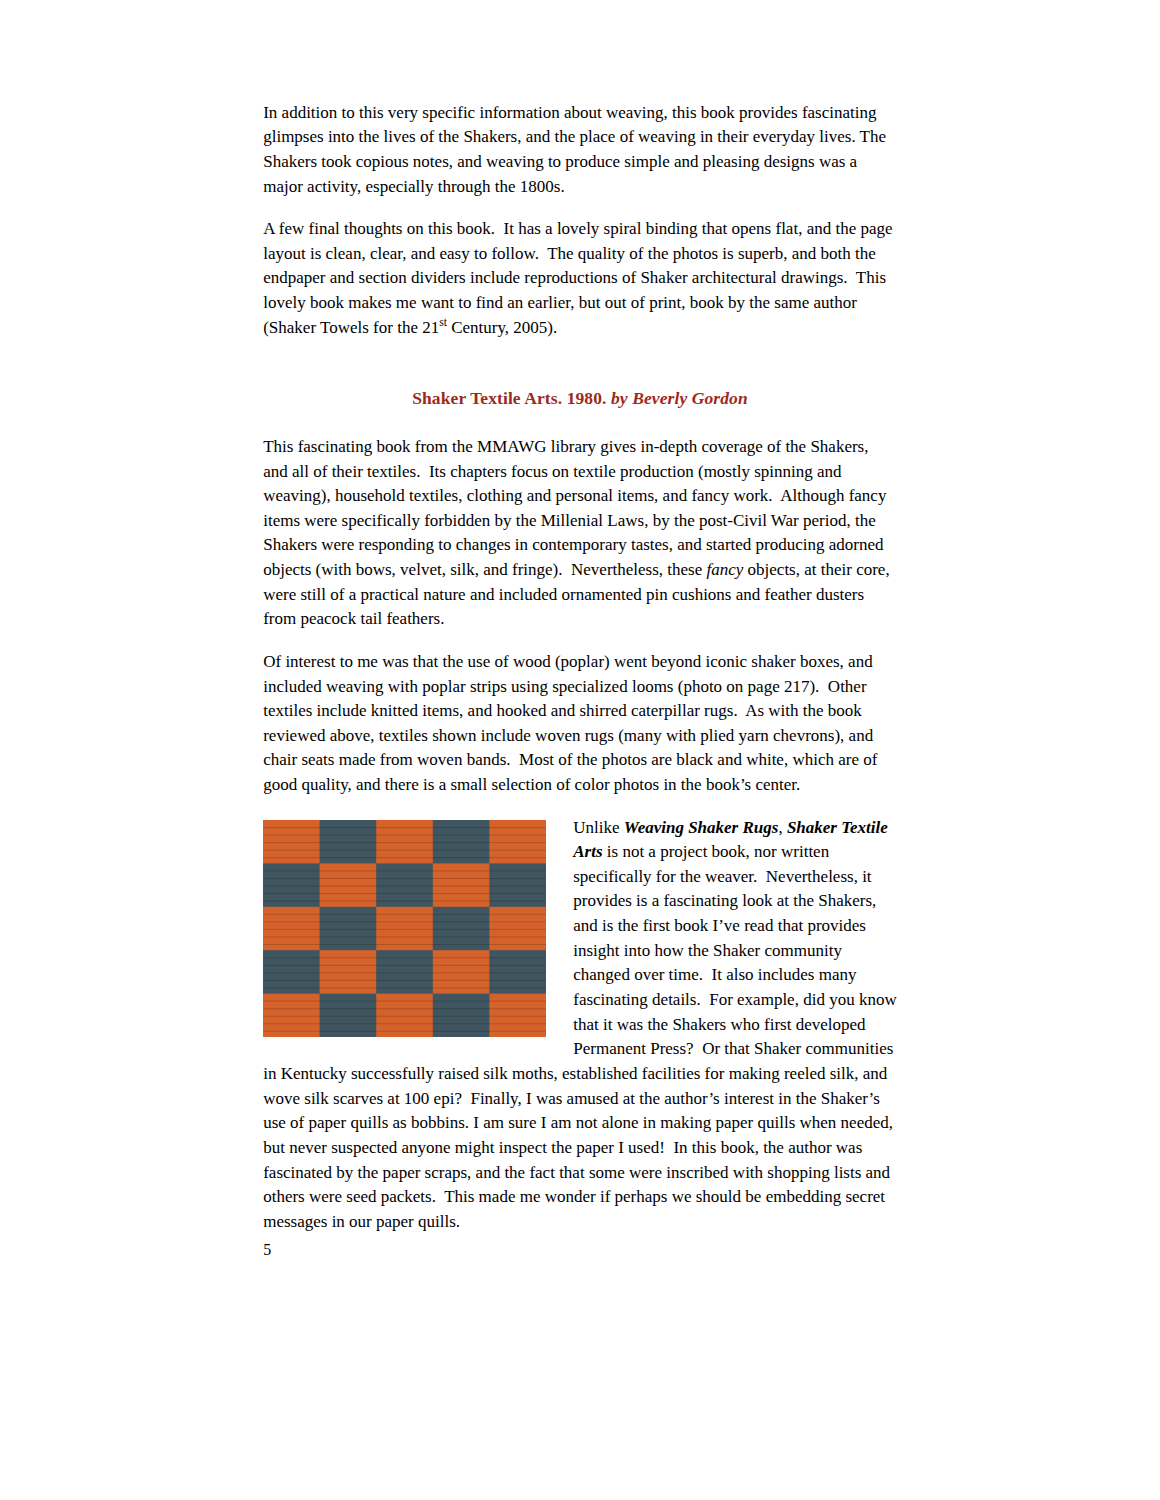In addition to this very specific information about weaving, this book provides fascinating glimpses into the lives of the Shakers, and the place of weaving in their everyday lives. The Shakers took copious notes, and weaving to produce simple and pleasing designs was a major activity, especially through the 1800s.
A few final thoughts on this book. It has a lovely spiral binding that opens flat, and the page layout is clean, clear, and easy to follow. The quality of the photos is superb, and both the endpaper and section dividers include reproductions of Shaker architectural drawings. This lovely book makes me want to find an earlier, but out of print, book by the same author (Shaker Towels for the 21st Century, 2005).
Shaker Textile Arts. 1980. by Beverly Gordon
This fascinating book from the MMAWG library gives in-depth coverage of the Shakers, and all of their textiles. Its chapters focus on textile production (mostly spinning and weaving), household textiles, clothing and personal items, and fancy work. Although fancy items were specifically forbidden by the Millenial Laws, by the post-Civil War period, the Shakers were responding to changes in contemporary tastes, and started producing adorned objects (with bows, velvet, silk, and fringe). Nevertheless, these fancy objects, at their core, were still of a practical nature and included ornamented pin cushions and feather dusters from peacock tail feathers.
Of interest to me was that the use of wood (poplar) went beyond iconic shaker boxes, and included weaving with poplar strips using specialized looms (photo on page 217). Other textiles include knitted items, and hooked and shirred caterpillar rugs. As with the book reviewed above, textiles shown include woven rugs (many with plied yarn chevrons), and chair seats made from woven bands. Most of the photos are black and white, which are of good quality, and there is a small selection of color photos in the book’s center.
Unlike Weaving Shaker Rugs, Shaker Textile Arts is not a project book, nor written specifically for the weaver. Nevertheless, it provides is a fascinating look at the Shakers, and is the first book I’ve read that provides insight into how the Shaker community changed over time. It also includes many fascinating details. For example, did you know that it was the Shakers who first developed Permanent Press? Or that Shaker communities in Kentucky successfully raised silk moths, established facilities for making reeled silk, and wove silk scarves at 100 epi? Finally, I was amused at the author’s interest in the Shaker’s use of paper quills as bobbins. I am sure I am not alone in making paper quills when needed, but never suspected anyone might inspect the paper I used! In this book, the author was fascinated by the paper scraps, and the fact that some were inscribed with shopping lists and others were seed packets. This made me wonder if perhaps we should be embedding secret messages in our paper quills.
5